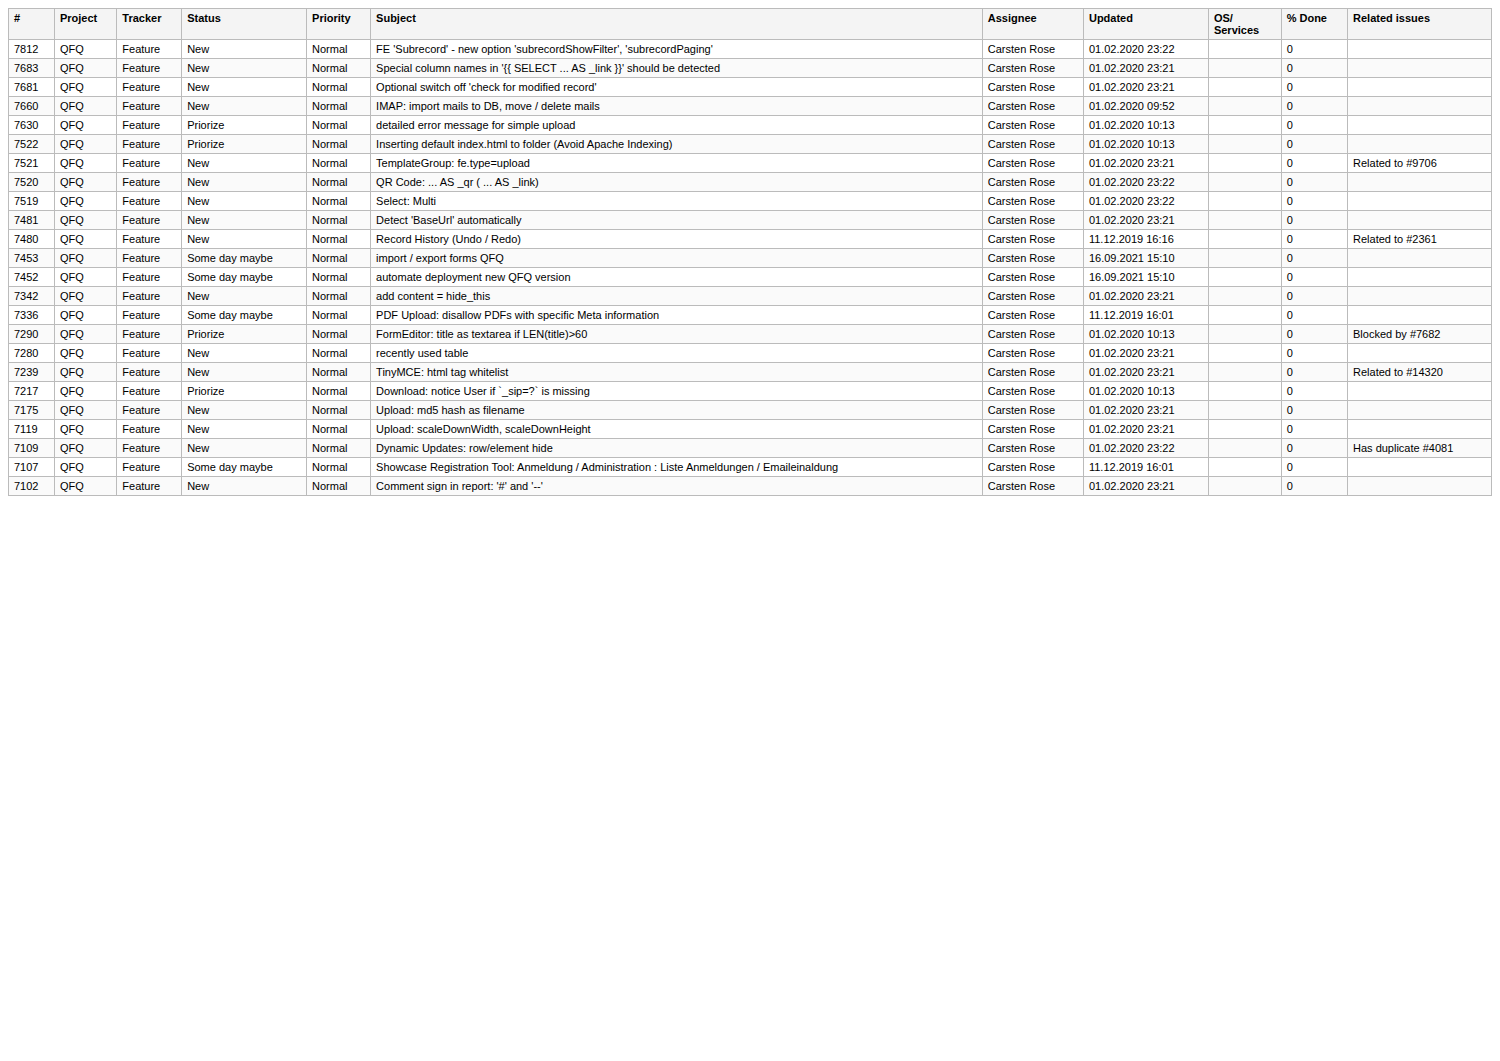| # | Project | Tracker | Status | Priority | Subject | Assignee | Updated | OS/ Services | % Done | Related issues |
| --- | --- | --- | --- | --- | --- | --- | --- | --- | --- | --- |
| 7812 | QFQ | Feature | New | Normal | FE 'Subrecord' - new option 'subrecordShowFilter', 'subrecordPaging' | Carsten Rose | 01.02.2020 23:22 | | 0 | |
| 7683 | QFQ | Feature | New | Normal | Special column names in '{{ SELECT ... AS _link }}' should be detected | Carsten Rose | 01.02.2020 23:21 | | 0 | |
| 7681 | QFQ | Feature | New | Normal | Optional switch off 'check for modified record' | Carsten Rose | 01.02.2020 23:21 | | 0 | |
| 7660 | QFQ | Feature | New | Normal | IMAP: import mails to DB, move / delete mails | Carsten Rose | 01.02.2020 09:52 | | 0 | |
| 7630 | QFQ | Feature | Priorize | Normal | detailed error message for simple upload | Carsten Rose | 01.02.2020 10:13 | | 0 | |
| 7522 | QFQ | Feature | Priorize | Normal | Inserting default index.html to folder (Avoid Apache Indexing) | Carsten Rose | 01.02.2020 10:13 | | 0 | |
| 7521 | QFQ | Feature | New | Normal | TemplateGroup: fe.type=upload | Carsten Rose | 01.02.2020 23:21 | | 0 | Related to #9706 |
| 7520 | QFQ | Feature | New | Normal | QR Code: ... AS _qr ( ... AS _link) | Carsten Rose | 01.02.2020 23:22 | | 0 | |
| 7519 | QFQ | Feature | New | Normal | Select: Multi | Carsten Rose | 01.02.2020 23:22 | | 0 | |
| 7481 | QFQ | Feature | New | Normal | Detect 'BaseUrl' automatically | Carsten Rose | 01.02.2020 23:21 | | 0 | |
| 7480 | QFQ | Feature | New | Normal | Record History (Undo / Redo) | Carsten Rose | 11.12.2019 16:16 | | 0 | Related to #2361 |
| 7453 | QFQ | Feature | Some day maybe | Normal | import / export forms QFQ | Carsten Rose | 16.09.2021 15:10 | | 0 | |
| 7452 | QFQ | Feature | Some day maybe | Normal | automate deployment new QFQ version | Carsten Rose | 16.09.2021 15:10 | | 0 | |
| 7342 | QFQ | Feature | New | Normal | add content = hide_this | Carsten Rose | 01.02.2020 23:21 | | 0 | |
| 7336 | QFQ | Feature | Some day maybe | Normal | PDF Upload: disallow PDFs with specific Meta information | Carsten Rose | 11.12.2019 16:01 | | 0 | |
| 7290 | QFQ | Feature | Priorize | Normal | FormEditor: title as textarea if LEN(title)>60 | Carsten Rose | 01.02.2020 10:13 | | 0 | Blocked by #7682 |
| 7280 | QFQ | Feature | New | Normal | recently used table | Carsten Rose | 01.02.2020 23:21 | | 0 | |
| 7239 | QFQ | Feature | New | Normal | TinyMCE: html tag whitelist | Carsten Rose | 01.02.2020 23:21 | | 0 | Related to #14320 |
| 7217 | QFQ | Feature | Priorize | Normal | Download: notice User if `_sip=?` is missing | Carsten Rose | 01.02.2020 10:13 | | 0 | |
| 7175 | QFQ | Feature | New | Normal | Upload: md5 hash as filename | Carsten Rose | 01.02.2020 23:21 | | 0 | |
| 7119 | QFQ | Feature | New | Normal | Upload: scaleDownWidth, scaleDownHeight | Carsten Rose | 01.02.2020 23:21 | | 0 | |
| 7109 | QFQ | Feature | New | Normal | Dynamic Updates: row/element hide | Carsten Rose | 01.02.2020 23:22 | | 0 | Has duplicate #4081 |
| 7107 | QFQ | Feature | Some day maybe | Normal | Showcase Registration Tool: Anmeldung / Administration : Liste Anmeldungen / Emaileinaldung | Carsten Rose | 11.12.2019 16:01 | | 0 | |
| 7102 | QFQ | Feature | New | Normal | Comment sign in report: '#' and '--' | Carsten Rose | 01.02.2020 23:21 | | 0 | |